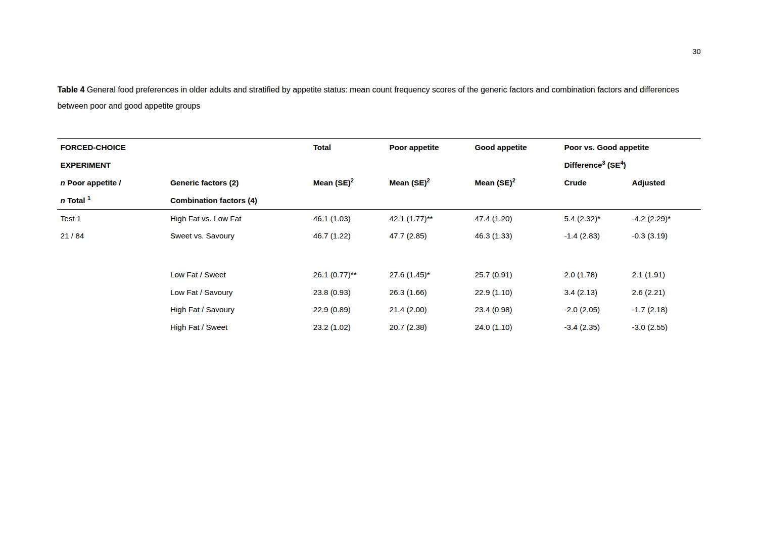30
Table 4 General food preferences in older adults and stratified by appetite status: mean count frequency scores of the generic factors and combination factors and differences between poor and good appetite groups
| FORCED-CHOICE | | Total | Poor appetite | Good appetite | Poor vs. Good appetite |
| --- | --- | --- | --- | --- | --- |
| EXPERIMENT | | | | | Difference 3 (SE 4 ) |
| n Poor appetite / | Generic factors (2) | Mean (SE) 2 | Mean (SE) 2 | Mean (SE) 2 | Crude | Adjusted |
| n Total 1 | Combination factors (4) | | | | | |
| Test 1 | High Fat vs. Low Fat | 46.1 (1.03) | 42.1 (1.77)** | 47.4 (1.20) | 5.4 (2.32)* | -4.2 (2.29)* |
| 21 / 84 | Sweet vs. Savoury | 46.7 (1.22) | 47.7 (2.85) | 46.3 (1.33) | -1.4 (2.83) | -0.3 (3.19) |
| | Low Fat / Sweet | 26.1 (0.77)** | 27.6 (1.45)* | 25.7 (0.91) | 2.0 (1.78) | 2.1 (1.91) |
| | Low Fat / Savoury | 23.8 (0.93) | 26.3 (1.66) | 22.9 (1.10) | 3.4 (2.13) | 2.6 (2.21) |
| | High Fat / Savoury | 22.9 (0.89) | 21.4 (2.00) | 23.4 (0.98) | -2.0 (2.05) | -1.7 (2.18) |
| | High Fat / Sweet | 23.2 (1.02) | 20.7 (2.38) | 24.0 (1.10) | -3.4 (2.35) | -3.0 (2.55) |